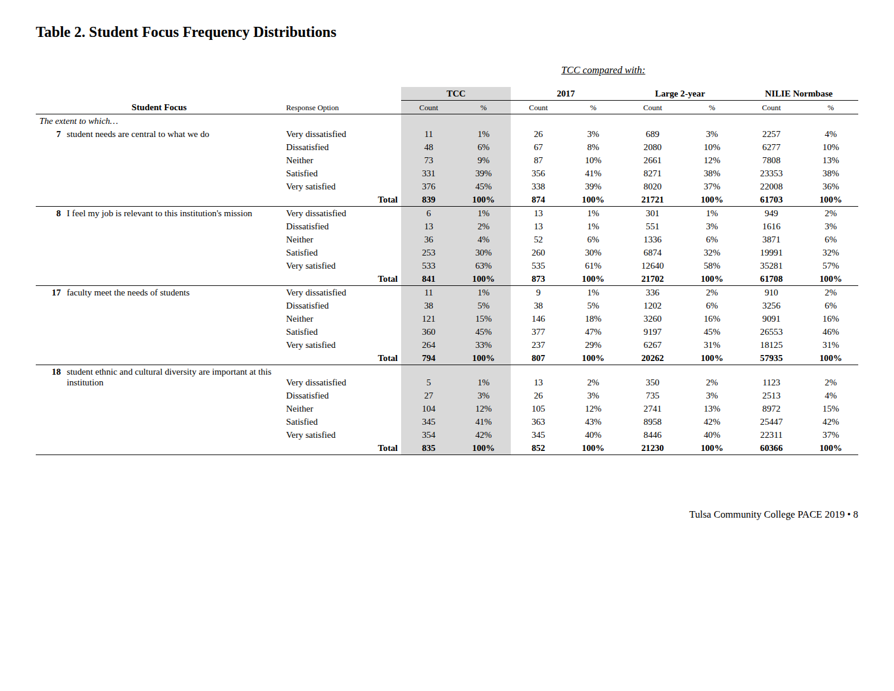Table 2. Student Focus Frequency Distributions
TCC compared with:
| | | TCC | 2017 | Large 2-year | NILIE Normbase |
| --- | --- | --- | --- | --- | --- |
| Student Focus | Response Option | Count | % | Count | % | Count | % | Count | % |
| The extent to which… | | | |
| 7 | student needs are central to what we do | Very dissatisfied | 11 | 1% | 26 | 3% | 689 | 3% | 2257 | 4% |
| | | Dissatisfied | 48 | 6% | 67 | 8% | 2080 | 10% | 6277 | 10% |
| | | Neither | 73 | 9% | 87 | 10% | 2661 | 12% | 7808 | 13% |
| | | Satisfied | 331 | 39% | 356 | 41% | 8271 | 38% | 23353 | 38% |
| | | Very satisfied | 376 | 45% | 338 | 39% | 8020 | 37% | 22008 | 36% |
| | | Total | 839 | 100% | 874 | 100% | 21721 | 100% | 61703 | 100% |
| 8 | I feel my job is relevant to this institution's mission | Very dissatisfied | 6 | 1% | 13 | 1% | 301 | 1% | 949 | 2% |
| | | Dissatisfied | 13 | 2% | 13 | 1% | 551 | 3% | 1616 | 3% |
| | | Neither | 36 | 4% | 52 | 6% | 1336 | 6% | 3871 | 6% |
| | | Satisfied | 253 | 30% | 260 | 30% | 6874 | 32% | 19991 | 32% |
| | | Very satisfied | 533 | 63% | 535 | 61% | 12640 | 58% | 35281 | 57% |
| | | Total | 841 | 100% | 873 | 100% | 21702 | 100% | 61708 | 100% |
| 17 | faculty meet the needs of students | Very dissatisfied | 11 | 1% | 9 | 1% | 336 | 2% | 910 | 2% |
| | | Dissatisfied | 38 | 5% | 38 | 5% | 1202 | 6% | 3256 | 6% |
| | | Neither | 121 | 15% | 146 | 18% | 3260 | 16% | 9091 | 16% |
| | | Satisfied | 360 | 45% | 377 | 47% | 9197 | 45% | 26553 | 46% |
| | | Very satisfied | 264 | 33% | 237 | 29% | 6267 | 31% | 18125 | 31% |
| | | Total | 794 | 100% | 807 | 100% | 20262 | 100% | 57935 | 100% |
| 18 | student ethnic and cultural diversity are important at this institution | Very dissatisfied | 5 | 1% | 13 | 2% | 350 | 2% | 1123 | 2% |
| | | Dissatisfied | 27 | 3% | 26 | 3% | 735 | 3% | 2513 | 4% |
| | | Neither | 104 | 12% | 105 | 12% | 2741 | 13% | 8972 | 15% |
| | | Satisfied | 345 | 41% | 363 | 43% | 8958 | 42% | 25447 | 42% |
| | | Very satisfied | 354 | 42% | 345 | 40% | 8446 | 40% | 22311 | 37% |
| | | Total | 835 | 100% | 852 | 100% | 21230 | 100% | 60366 | 100% |
Tulsa Community College PACE 2019 • 8